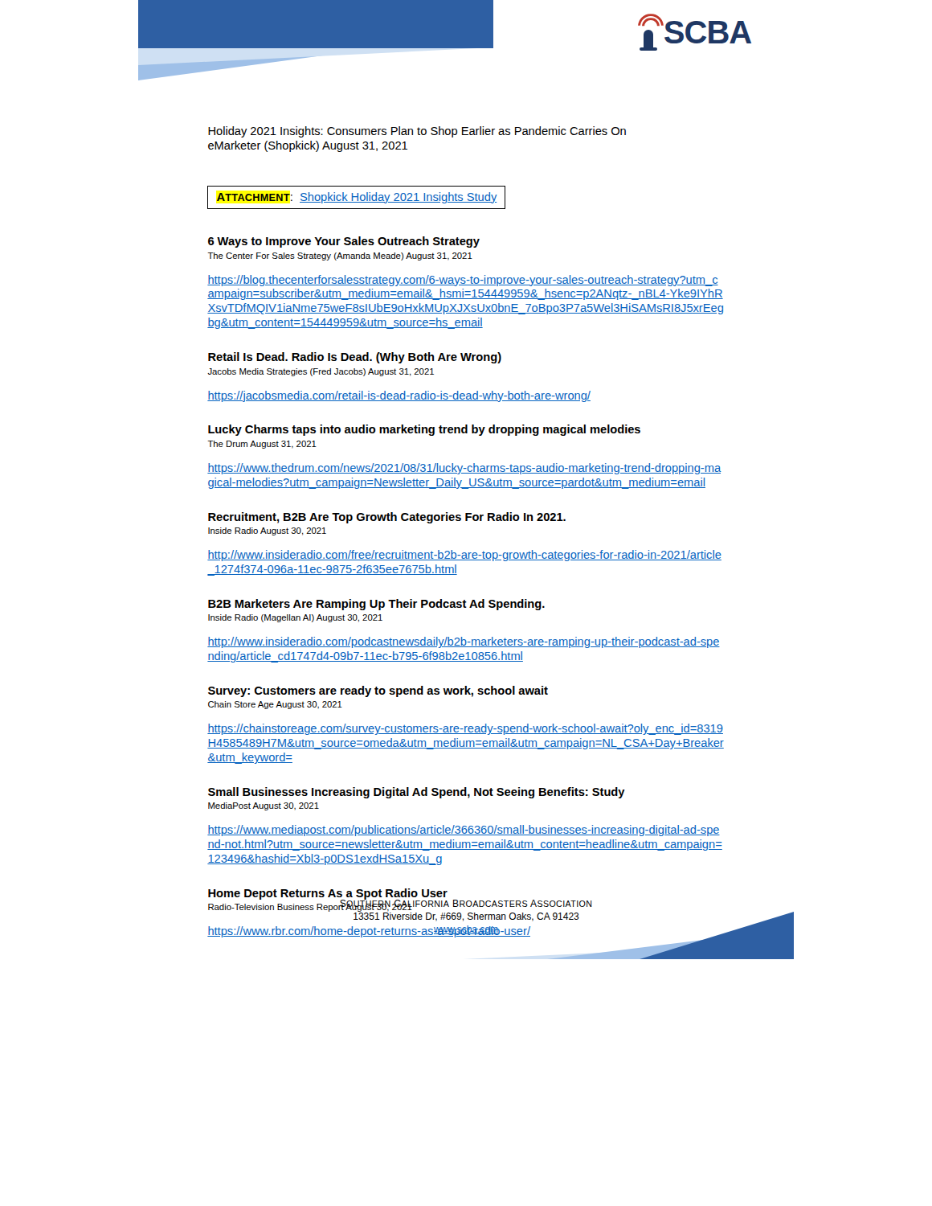SCBA
Holiday 2021 Insights: Consumers Plan to Shop Earlier as Pandemic Carries On
eMarketer (Shopkick) August 31, 2021
ATTACHMENT: Shopkick Holiday 2021 Insights Study
6 Ways to Improve Your Sales Outreach Strategy
The Center For Sales Strategy (Amanda Meade) August 31, 2021
https://blog.thecenterforsalesstrategy.com/6-ways-to-improve-your-sales-outreach-strategy?utm_campaign=subscriber&utm_medium=email&_hsmi=154449959&_hsenc=p2ANqtz-_nBL4-Yke9IYhRXsvTDfMQIV1iaNme75weF8sIUbE9oHxkMUpXJXsUx0bnE_7oBpo3P7a5Wel3HiSAMsRI8J5xrEegbg&utm_content=154449959&utm_source=hs_email
Retail Is Dead. Radio Is Dead. (Why Both Are Wrong)
Jacobs Media Strategies (Fred Jacobs) August 31, 2021
https://jacobsmedia.com/retail-is-dead-radio-is-dead-why-both-are-wrong/
Lucky Charms taps into audio marketing trend by dropping magical melodies
The Drum August 31, 2021
https://www.thedrum.com/news/2021/08/31/lucky-charms-taps-audio-marketing-trend-dropping-magical-melodies?utm_campaign=Newsletter_Daily_US&utm_source=pardot&utm_medium=email
Recruitment, B2B Are Top Growth Categories For Radio In 2021.
Inside Radio August 30, 2021
http://www.insideradio.com/free/recruitment-b2b-are-top-growth-categories-for-radio-in-2021/article_1274f374-096a-11ec-9875-2f635ee7675b.html
B2B Marketers Are Ramping Up Their Podcast Ad Spending.
Inside Radio (Magellan AI) August 30, 2021
http://www.insideradio.com/podcastnewsdaily/b2b-marketers-are-ramping-up-their-podcast-ad-spending/article_cd1747d4-09b7-11ec-b795-6f98b2e10856.html
Survey: Customers are ready to spend as work, school await
Chain Store Age August 30, 2021
https://chainstoreage.com/survey-customers-are-ready-spend-work-school-await?oly_enc_id=8319H4585489H7M&utm_source=omeda&utm_medium=email&utm_campaign=NL_CSA+Day+Breaker&utm_keyword=
Small Businesses Increasing Digital Ad Spend, Not Seeing Benefits: Study
MediaPost August 30, 2021
https://www.mediapost.com/publications/article/366360/small-businesses-increasing-digital-ad-spend-not.html?utm_source=newsletter&utm_medium=email&utm_content=headline&utm_campaign=123496&hashid=Xbl3-p0DS1exdHSa15Xu_g
Home Depot Returns As a Spot Radio User
Radio-Television Business Report August 30, 2021
https://www.rbr.com/home-depot-returns-as-a-spot-radio-user/
SOUTHERN CALIFORNIA BROADCASTERS ASSOCIATION
13351 Riverside Dr, #669, Sherman Oaks, CA 91423
www.scba.com